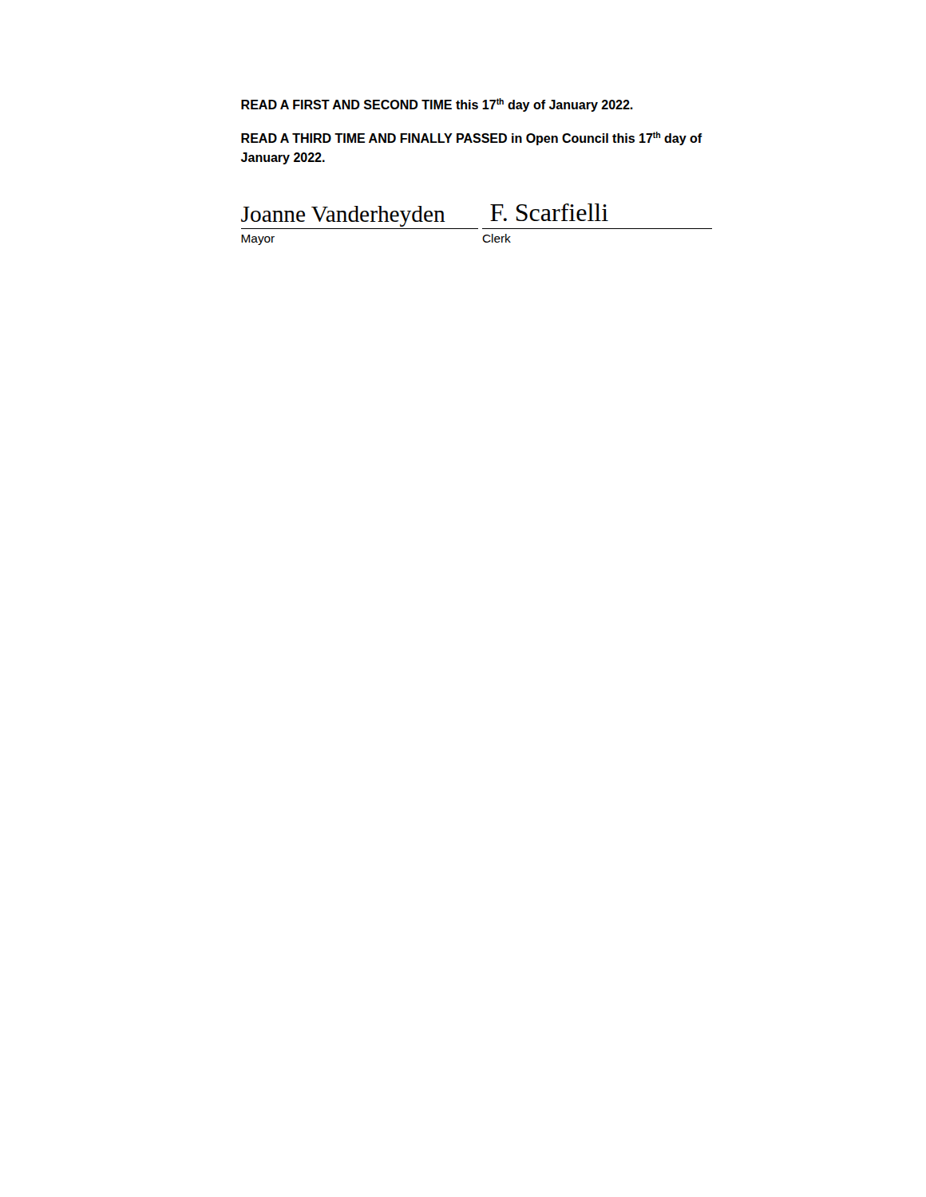READ A FIRST AND SECOND TIME this 17th day of January 2022.
READ A THIRD TIME AND FINALLY PASSED in Open Council this 17th day of January 2022.
| Joanne Vanderheyden Mayor | F. Scarfielli Clerk |